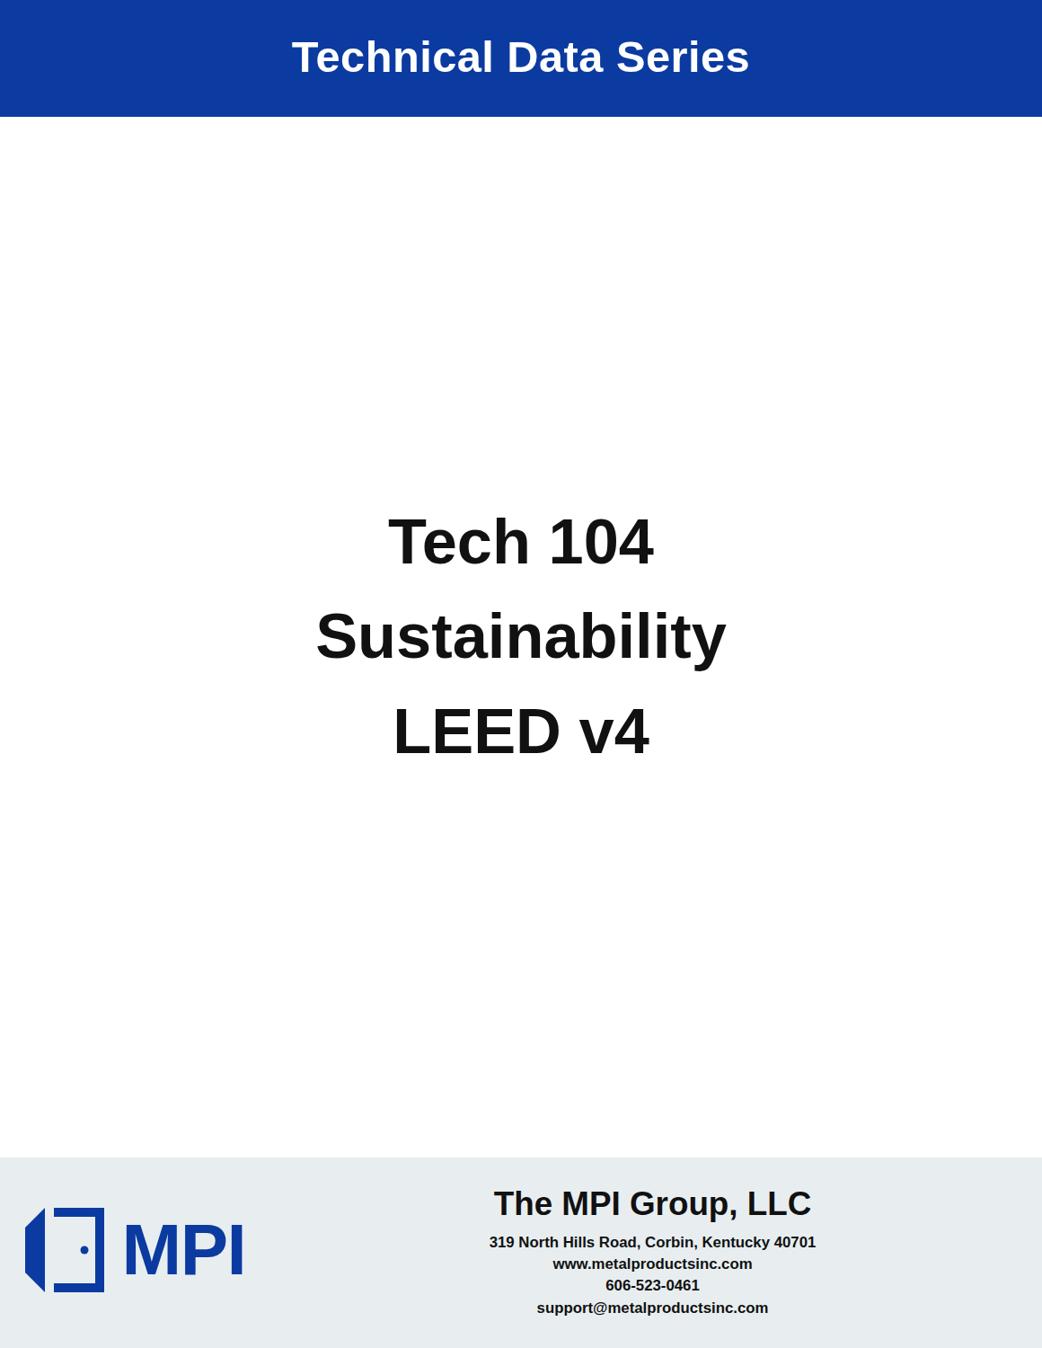Technical Data Series
Tech 104
Sustainability
LEED v4
MPI door icon MPI
The MPI Group, LLC
319 North Hills Road, Corbin, Kentucky 40701
www.metalproductsinc.com
606-523-0461
support@metalproductsinc.com